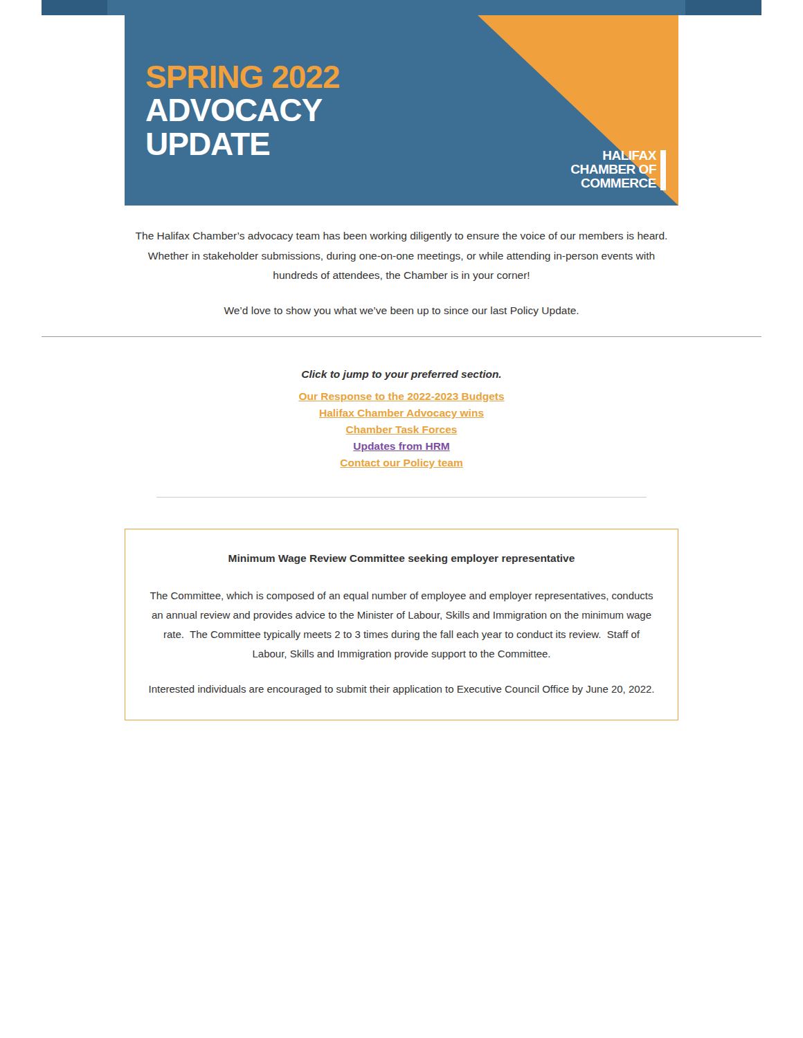SPRING 2022
ADVOCACY
UPDATE
HALIFAX
CHAMBER OF
COMMERCE
The Halifax Chamber’s advocacy team has been working diligently to ensure the voice of our members is heard. Whether in stakeholder submissions, during one-on-one meetings, or while attending in-person events with hundreds of attendees, the Chamber is in your corner!
We’d love to show you what we’ve been up to since our last Policy Update.
Click to jump to your preferred section.
Our Response to the 2022-2023 Budgets Halifax Chamber Advocacy wins Chamber Task Forces Updates from HRM Contact our Policy team
Minimum Wage Review Committee seeking employer representative
The Committee, which is composed of an equal number of employee and employer representatives, conducts an annual review and provides advice to the Minister of Labour, Skills and Immigration on the minimum wage rate. The Committee typically meets 2 to 3 times during the fall each year to conduct its review. Staff of Labour, Skills and Immigration provide support to the Committee.
Interested individuals are encouraged to submit their application to Executive Council Office by June 20, 2022.